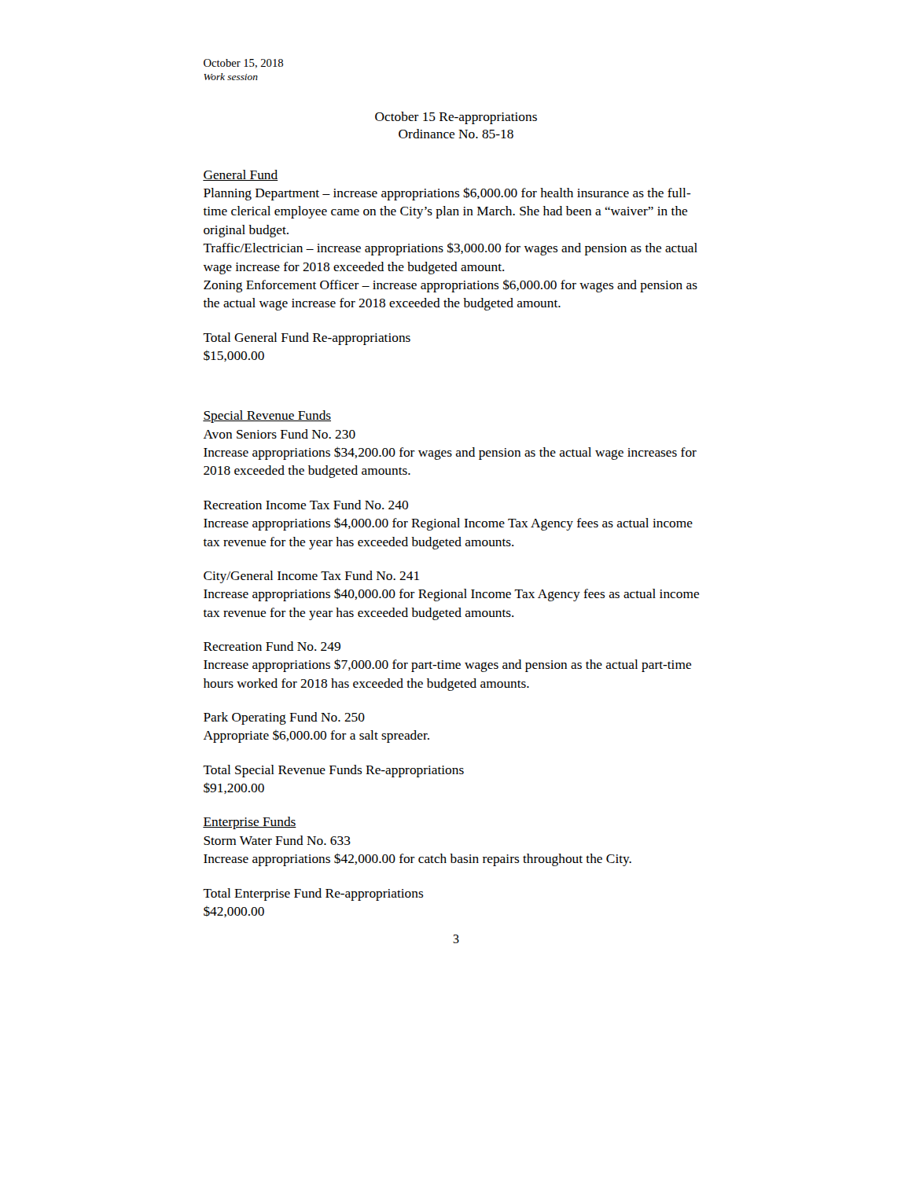October 15, 2018 Work session
October 15 Re-appropriations Ordinance No. 85-18
General Fund
Planning Department – increase appropriations $6,000.00 for health insurance as the full-time clerical employee came on the City’s plan in March. She had been a “waiver” in the original budget.
Traffic/Electrician – increase appropriations $3,000.00 for wages and pension as the actual wage increase for 2018 exceeded the budgeted amount.
Zoning Enforcement Officer – increase appropriations $6,000.00 for wages and pension as the actual wage increase for 2018 exceeded the budgeted amount.
Total General Fund Re-appropriations
$15,000.00
Special Revenue Funds
Avon Seniors Fund No. 230
Increase appropriations $34,200.00 for wages and pension as the actual wage increases for 2018 exceeded the budgeted amounts.
Recreation Income Tax Fund No. 240
Increase appropriations $4,000.00 for Regional Income Tax Agency fees as actual income tax revenue for the year has exceeded budgeted amounts.
City/General Income Tax Fund No. 241
Increase appropriations $40,000.00 for Regional Income Tax Agency fees as actual income tax revenue for the year has exceeded budgeted amounts.
Recreation Fund No. 249
Increase appropriations $7,000.00 for part-time wages and pension as the actual part-time hours worked for 2018 has exceeded the budgeted amounts.
Park Operating Fund No. 250
Appropriate $6,000.00 for a salt spreader.
Total Special Revenue Funds Re-appropriations
$91,200.00
Enterprise Funds
Storm Water Fund No. 633
Increase appropriations $42,000.00 for catch basin repairs throughout the City.
Total Enterprise Fund Re-appropriations
$42,000.00
3